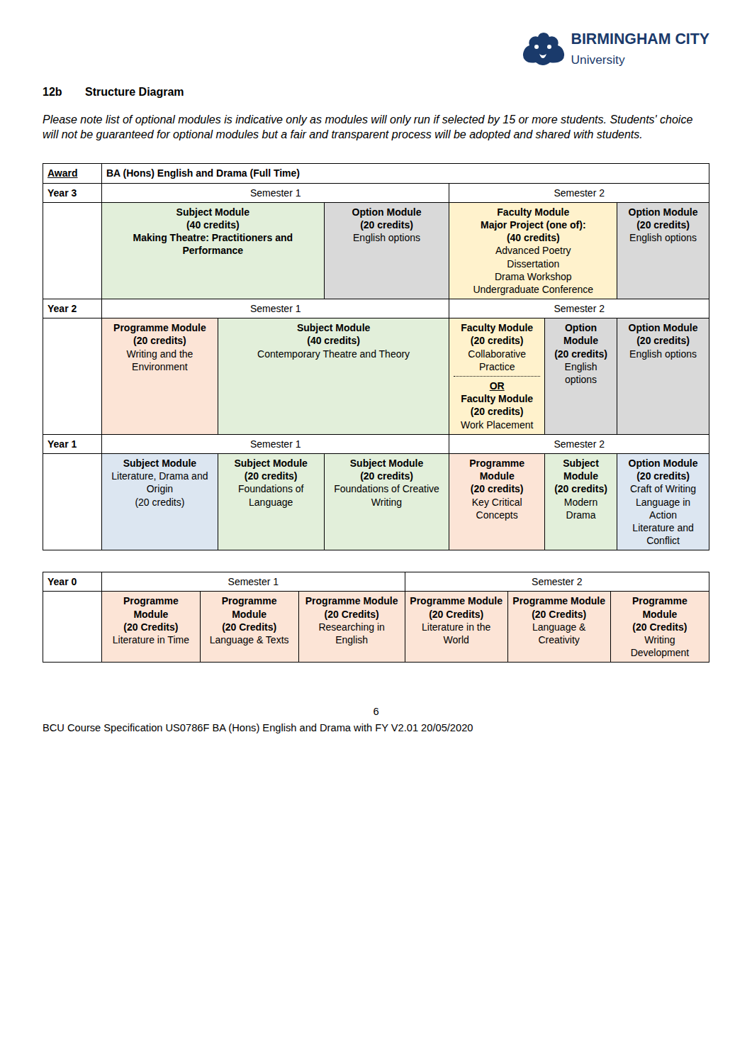BIRMINGHAM CITY
University
12b Structure Diagram
Please note list of optional modules is indicative only as modules will only run if selected by 15 or more students. Students' choice will not be guaranteed for optional modules but a fair and transparent process will be adopted and shared with students.
| Award | BA (Hons) English and Drama (Full Time) |
| Year 3 | Semester 1 | Semester 2 |
| | Subject Module (40 credits) Making Theatre: Practitioners and Performance | Option Module (20 credits) English options | Faculty Module Major Project (one of): (40 credits) Advanced Poetry Dissertation Drama Workshop Undergraduate Conference | Option Module (20 credits) English options |
| Year 2 | Semester 1 | Semester 2 |
| | Programme Module (20 credits) Writing and the Environment | Subject Module (40 credits) Contemporary Theatre and Theory | Faculty Module (20 credits) Collaborative Practice OR Faculty Module (20 credits) Work Placement | Option Module (20 credits) English options | Option Module (20 credits) English options |
| Year 1 | Semester 1 | Semester 2 |
| | Subject Module Literature, Drama and Origin (20 credits) | Subject Module (20 credits) Foundations of Language | Subject Module (20 credits) Foundations of Creative Writing | Programme Module (20 credits) Key Critical Concepts | Subject Module (20 credits) Modern Drama | Option Module (20 credits) Craft of Writing Language in Action Literature and Conflict |
| Year 0 | Semester 1 | Semester 2 |
| | Programme Module (20 Credits) Literature in Time | Programme Module (20 Credits) Language & Texts | Programme Module (20 Credits) Researching in English | Programme Module (20 Credits) Literature in the World | Programme Module (20 Credits) Language & Creativity | Programme Module (20 Credits) Writing Development |
6
BCU Course Specification US0786F BA (Hons) English and Drama with FY V2.01 20/05/2020